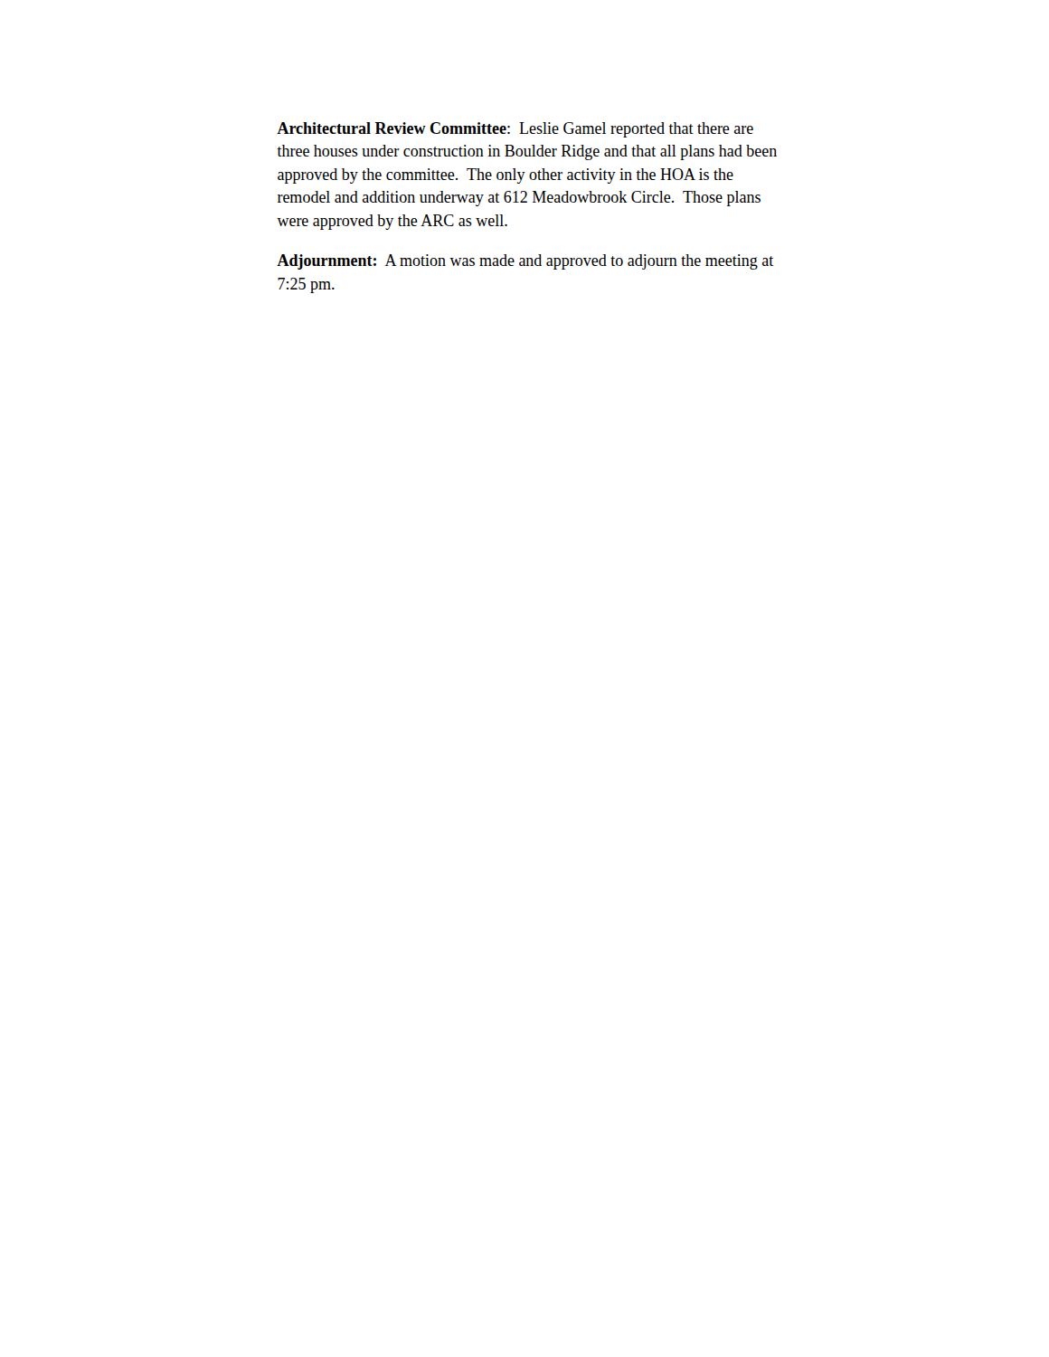Architectural Review Committee: Leslie Gamel reported that there are three houses under construction in Boulder Ridge and that all plans had been approved by the committee. The only other activity in the HOA is the remodel and addition underway at 612 Meadowbrook Circle. Those plans were approved by the ARC as well.
Adjournment: A motion was made and approved to adjourn the meeting at 7:25 pm.